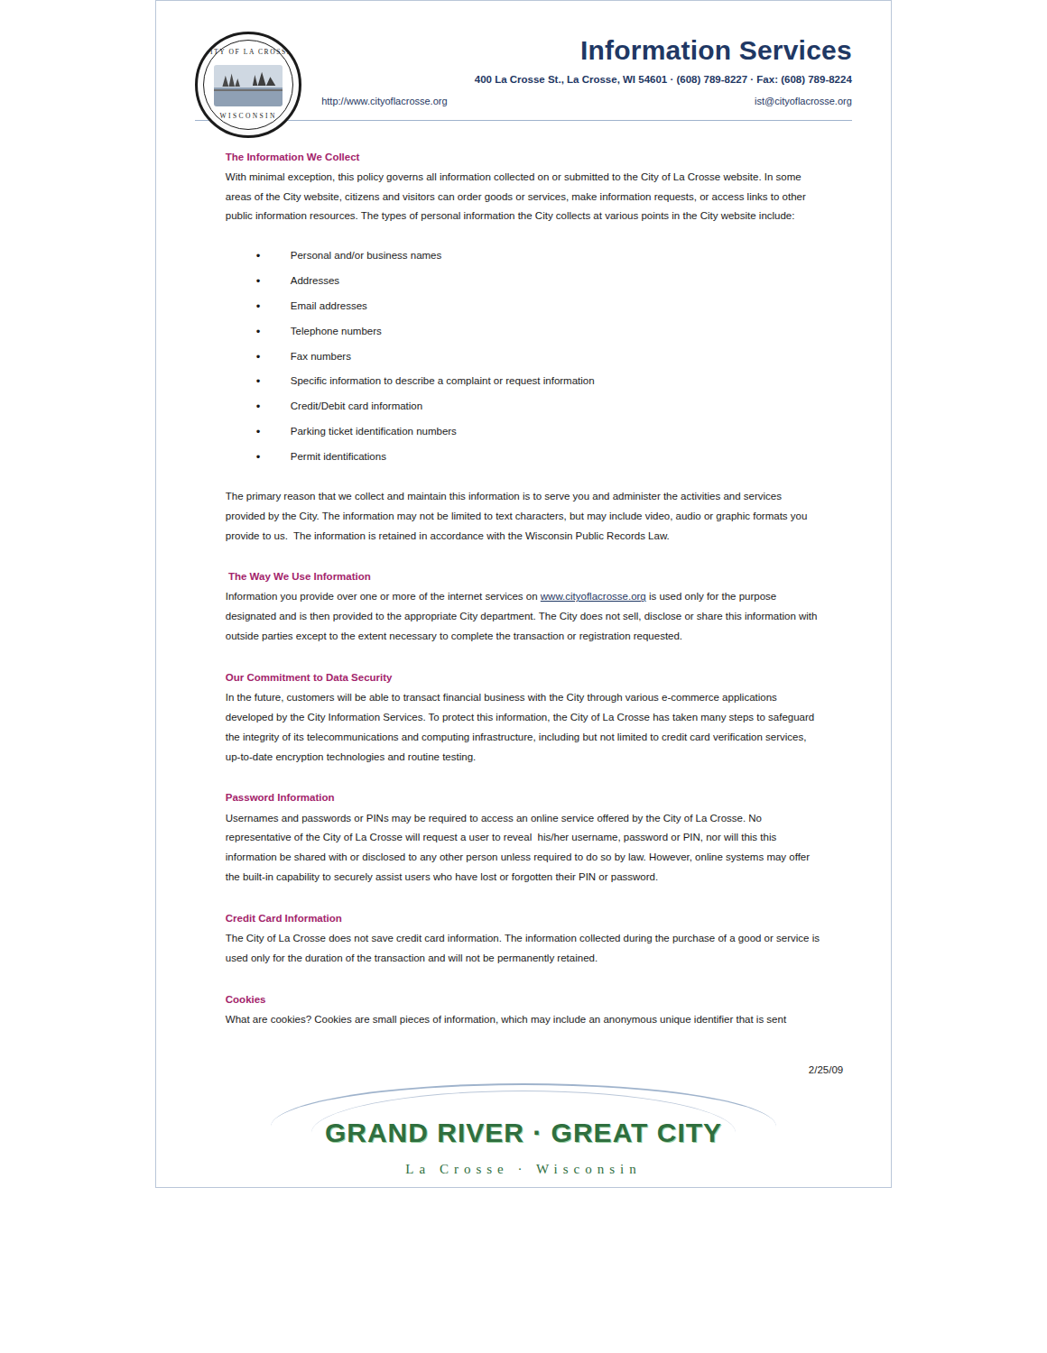City of La Crosse
Wisconsin
Information Services
400 La Crosse St., La Crosse, WI 54601 · (608) 789-8227 · Fax: (608) 789-8224
http://www.cityoflacrosse.org ist@cityoflacrosse.org
The Information We Collect
With minimal exception, this policy governs all information collected on or submitted to the City of La Crosse website. In some areas of the City website, citizens and visitors can order goods or services, make information requests, or access links to other public information resources. The types of personal information the City collects at various points in the City website include:
Personal and/or business names
Addresses
Email addresses
Telephone numbers
Fax numbers
Specific information to describe a complaint or request information
Credit/Debit card information
Parking ticket identification numbers
Permit identifications
The primary reason that we collect and maintain this information is to serve you and administer the activities and services provided by the City. The information may not be limited to text characters, but may include video, audio or graphic formats you provide to us. The information is retained in accordance with the Wisconsin Public Records Law.
The Way We Use Information
Information you provide over one or more of the internet services on www.cityoflacrosse.org is used only for the purpose designated and is then provided to the appropriate City department. The City does not sell, disclose or share this information with outside parties except to the extent necessary to complete the transaction or registration requested.
Our Commitment to Data Security
In the future, customers will be able to transact financial business with the City through various e-commerce applications developed by the City Information Services. To protect this information, the City of La Crosse has taken many steps to safeguard the integrity of its telecommunications and computing infrastructure, including but not limited to credit card verification services, up-to-date encryption technologies and routine testing.
Password Information
Usernames and passwords or PINs may be required to access an online service offered by the City of La Crosse. No representative of the City of La Crosse will request a user to reveal his/her username, password or PIN, nor will this this information be shared with or disclosed to any other person unless required to do so by law. However, online systems may offer the built-in capability to securely assist users who have lost or forgotten their PIN or password.
Credit Card Information
The City of La Crosse does not save credit card information. The information collected during the purchase of a good or service is used only for the duration of the transaction and will not be permanently retained.
Cookies
What are cookies? Cookies are small pieces of information, which may include an anonymous unique identifier that is sent
2/25/09
GRAND RIVER · GREAT CITY
La Crosse · Wisconsin